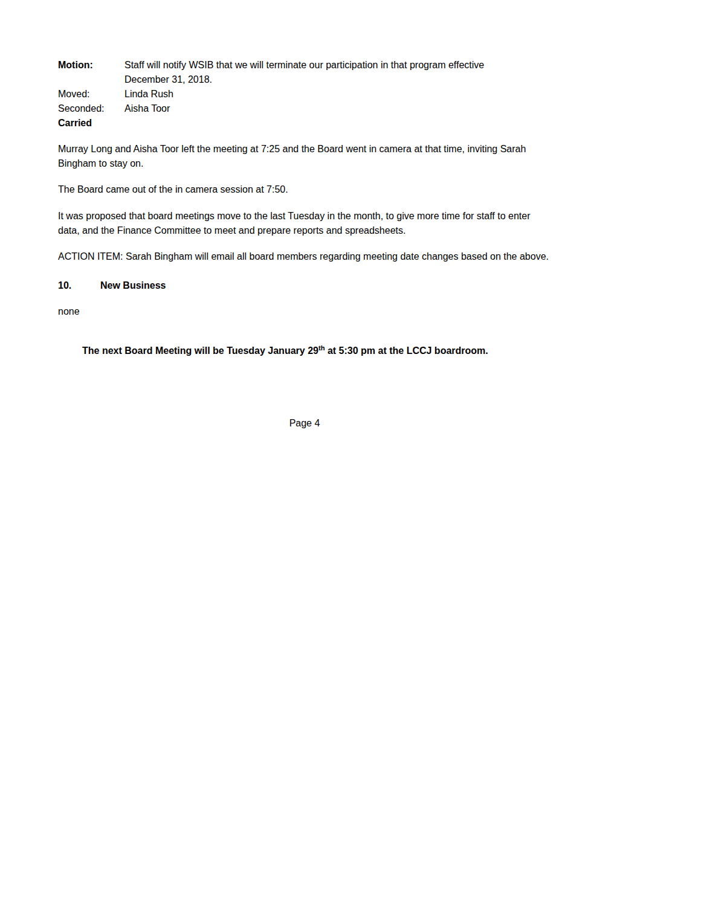Motion: Staff will notify WSIB that we will terminate our participation in that program effective
December 31, 2018.
Moved: Linda Rush
Seconded: Aisha Toor
Carried
Murray Long and Aisha Toor left the meeting at 7:25 and the Board went in camera at that time, inviting Sarah Bingham to stay on.
The Board came out of the in camera session at 7:50.
It was proposed that board meetings move to the last Tuesday in the month, to give more time for staff to enter data, and the Finance Committee to meet and prepare reports and spreadsheets.
ACTION ITEM: Sarah Bingham will email all board members regarding meeting date changes based on the above.
10. New Business
none
The next Board Meeting will be Tuesday January 29th at 5:30 pm at the LCCJ boardroom.
Page 4